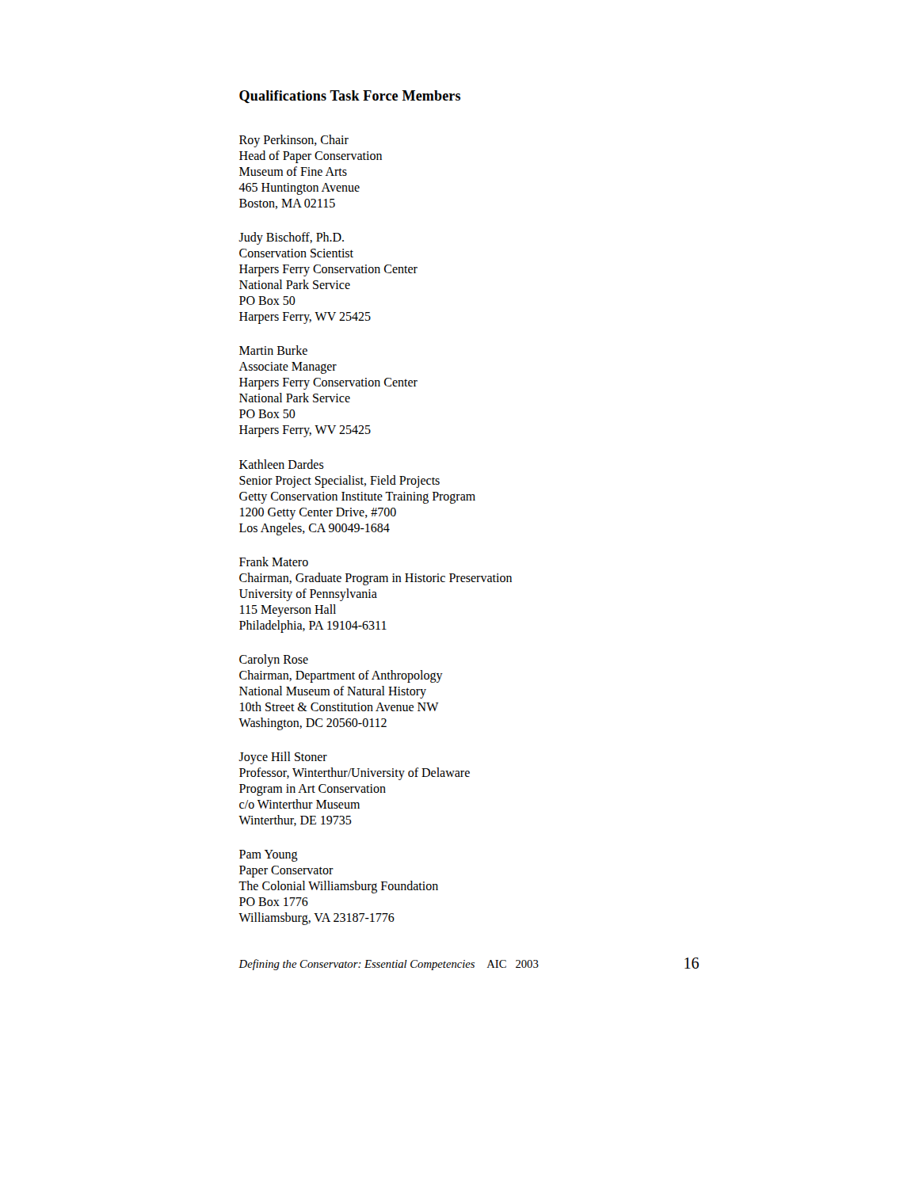Qualifications Task Force Members
Roy Perkinson, Chair
Head of Paper Conservation
Museum of Fine Arts
465 Huntington Avenue
Boston, MA 02115
Judy Bischoff, Ph.D.
Conservation Scientist
Harpers Ferry Conservation Center
National Park Service
PO Box 50
Harpers Ferry, WV 25425
Martin Burke
Associate Manager
Harpers Ferry Conservation Center
National Park Service
PO Box 50
Harpers Ferry, WV 25425
Kathleen Dardes
Senior Project Specialist, Field Projects
Getty Conservation Institute Training Program
1200 Getty Center Drive, #700
Los Angeles, CA 90049-1684
Frank Matero
Chairman, Graduate Program in Historic Preservation
University of Pennsylvania
115 Meyerson Hall
Philadelphia, PA 19104-6311
Carolyn Rose
Chairman, Department of Anthropology
National Museum of Natural History
10th Street & Constitution Avenue NW
Washington, DC 20560-0112
Joyce Hill Stoner
Professor, Winterthur/University of Delaware
Program in Art Conservation
c/o Winterthur Museum
Winterthur, DE 19735
Pam Young
Paper Conservator
The Colonial Williamsburg Foundation
PO Box 1776
Williamsburg, VA 23187-1776
Defining the Conservator: Essential Competencies AIC 2003
16